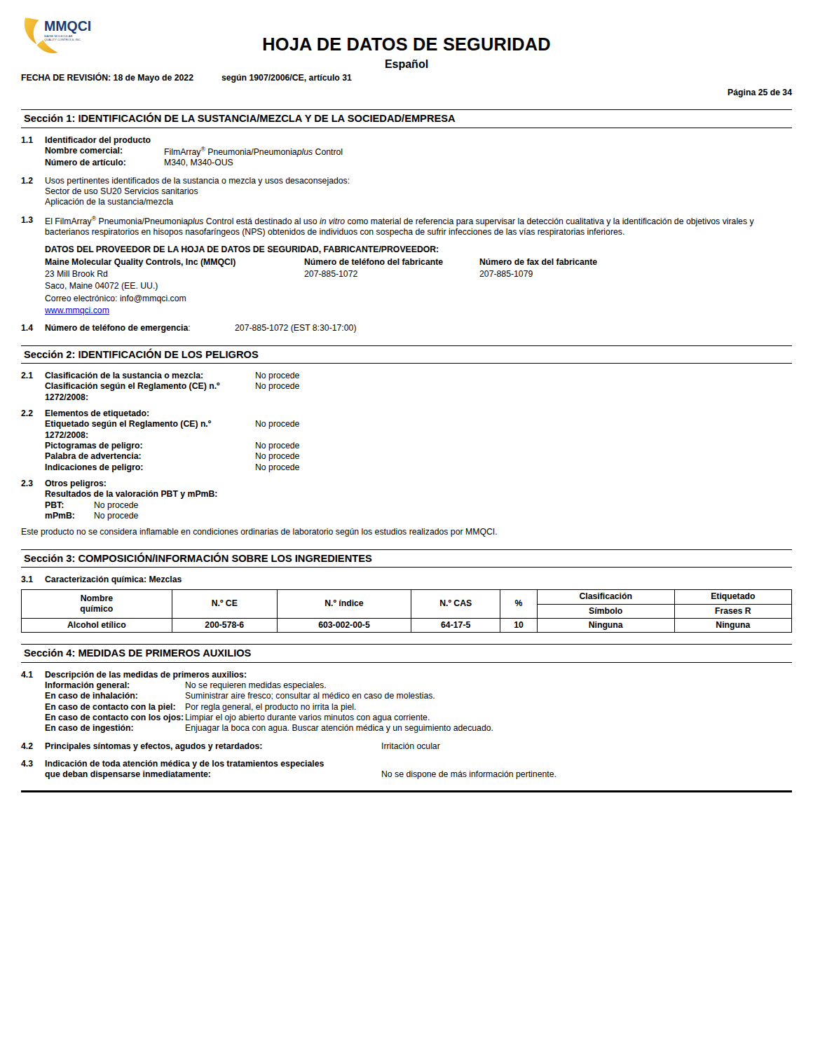MMQCI MAINE MOLECULAR QUALITY CONTROLS, INC.
HOJA DE DATOS DE SEGURIDAD
Español
FECHA DE REVISIÓN: 18 de Mayo de 2022 según 1907/2006/CE, artículo 31
Página 25 de 34
Sección 1: IDENTIFICACIÓN DE LA SUSTANCIA/MEZCLA Y DE LA SOCIEDAD/EMPRESA
1.1
Identificador del producto
Nombre comercial:
FilmArray® Pneumonia/Pneumoniaplus Control
Número de artículo:
M340, M340-OUS
1.2
Usos pertinentes identificados de la sustancia o mezcla y usos desaconsejados:
Sector de uso SU20 Servicios sanitarios
Aplicación de la sustancia/mezcla
1.3
El FilmArray® Pneumonia/Pneumoniaplus Control está destinado al uso in vitro como material de referencia para supervisar la detección cualitativa y la identificación de objetivos virales y bacterianos respiratorios en hisopos nasofaríngeos (NPS) obtenidos de individuos con sospecha de sufrir infecciones de las vías respiratorias inferiores.
DATOS DEL PROVEEDOR DE LA HOJA DE DATOS DE SEGURIDAD, FABRICANTE/PROVEEDOR:
Maine Molecular Quality Controls, Inc (MMQCI)
Número de teléfono del fabricante
Número de fax del fabricante
23 Mill Brook Rd
207-885-1072
207-885-1079
Saco, Maine 04072 (EE. UU.)
Correo electrónico: info@mmqci.com
www.mmqci.com
1.4
Número de teléfono de emergencia: 207-885-1072 (EST 8:30-17:00)
Sección 2: IDENTIFICACIÓN DE LOS PELIGROS
2.1
Clasificación de la sustancia o mezcla:
No procede
Clasificación según el Reglamento (CE) n.º 1272/2008:
No procede
2.2
Elementos de etiquetado:
Etiquetado según el Reglamento (CE) n.º 1272/2008:
No procede
Pictogramas de peligro:
No procede
Palabra de advertencia:
No procede
Indicaciones de peligro:
No procede
2.3
Otros peligros:
Resultados de la valoración PBT y mPmB:
PBT:
No procede
mPmB:
No procede
Este producto no se considera inflamable en condiciones ordinarias de laboratorio según los estudios realizados por MMQCI.
Sección 3: COMPOSICIÓN/INFORMACIÓN SOBRE LOS INGREDIENTES
3.1
Caracterización química: Mezclas
| Nombre químico | N.º CE | N.º índice | N.º CAS | % | Clasificación | Etiquetado |
| --- | --- | --- | --- | --- | --- | --- |
| Símbolo | Frases R |
| Alcohol etílico | 200-578-6 | 603-002-00-5 | 64-17-5 | 10 | Ninguna | Ninguna |
Sección 4: MEDIDAS DE PRIMEROS AUXILIOS
4.1
Descripción de las medidas de primeros auxilios:
Información general:
No se requieren medidas especiales.
En caso de inhalación:
Suministrar aire fresco; consultar al médico en caso de molestias.
En caso de contacto con la piel:
Por regla general, el producto no irrita la piel.
En caso de contacto con los ojos:
Limpiar el ojo abierto durante varios minutos con agua corriente.
En caso de ingestión:
Enjuagar la boca con agua. Buscar atención médica y un seguimiento adecuado.
4.2
Principales síntomas y efectos, agudos y retardados:
Irritación ocular
4.3
Indicación de toda atención médica y de los tratamientos especiales
que deban dispensarse inmediatamente:
No se dispone de más información pertinente.